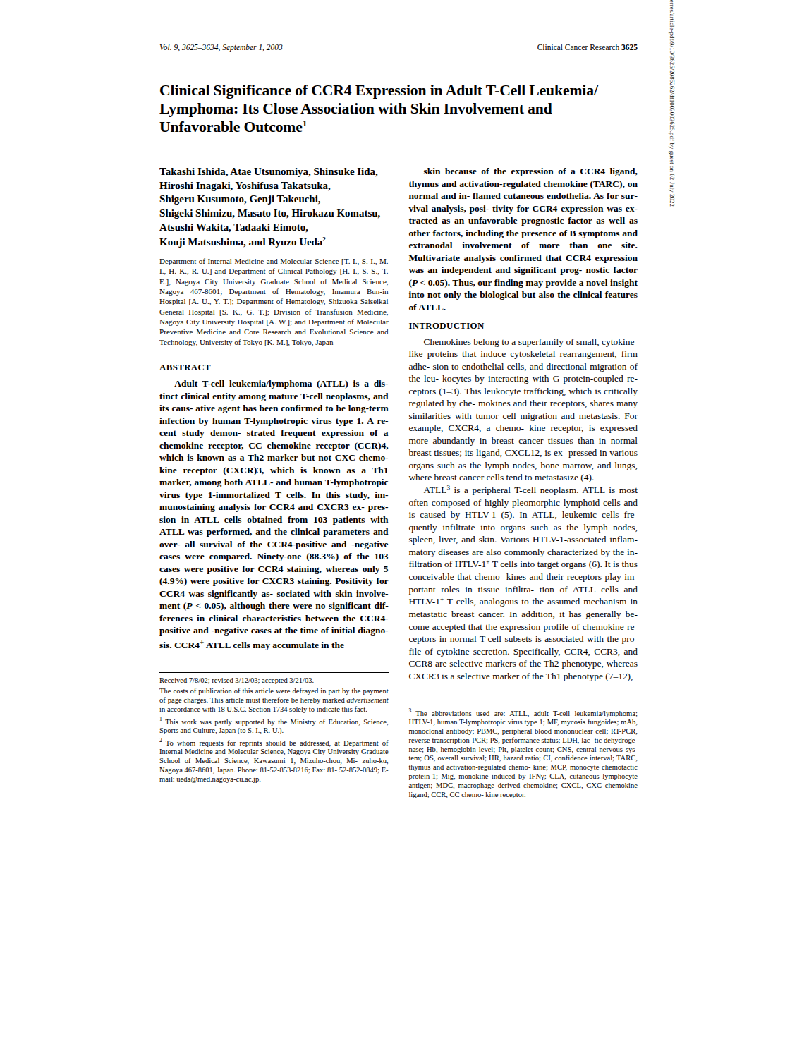Vol. 9, 3625–3634, September 1, 2003
Clinical Cancer Research 3625
Clinical Significance of CCR4 Expression in Adult T-Cell Leukemia/
Lymphoma: Its Close Association with Skin Involvement and
Unfavorable Outcome1
Takashi Ishida, Atae Utsunomiya, Shinsuke Iida,
Hiroshi Inagaki, Yoshifusa Takatsuka,
Shigeru Kusumoto, Genji Takeuchi,
Shigeki Shimizu, Masato Ito, Hirokazu Komatsu,
Atsushi Wakita, Tadaaki Eimoto,
Kouji Matsushima, and Ryuzo Ueda2
Department of Internal Medicine and Molecular Science [T. I., S. I., M. I., H. K., R. U.] and Department of Clinical Pathology [H. I., S. S., T. E.], Nagoya City University Graduate School of Medical Science, Nagoya 467-8601; Department of Hematology, Imamura Bun-in Hospital [A. U., Y. T.]; Department of Hematology, Shizuoka Saiseikai General Hospital [S. K., G. T.]; Division of Transfusion Medicine, Nagoya City University Hospital [A. W.]; and Department of Molecular Preventive Medicine and Core Research and Evolutional Science and Technology, University of Tokyo [K. M.], Tokyo, Japan
ABSTRACT
Adult T-cell leukemia/lymphoma (ATLL) is a distinct clinical entity among mature T-cell neoplasms, and its caus- ative agent has been confirmed to be long-term infection by human T-lymphotropic virus type 1. A recent study demon- strated frequent expression of a chemokine receptor, CC chemokine receptor (CCR)4, which is known as a Th2 marker but not CXC chemokine receptor (CXCR)3, which is known as a Th1 marker, among both ATLL- and human T-lymphotropic virus type 1-immortalized T cells. In this study, immunostaining analysis for CCR4 and CXCR3 ex- pression in ATLL cells obtained from 103 patients with ATLL was performed, and the clinical parameters and over- all survival of the CCR4-positive and -negative cases were compared. Ninety-one (88.3%) of the 103 cases were positive for CCR4 staining, whereas only 5 (4.9%) were positive for CXCR3 staining. Positivity for CCR4 was significantly as- sociated with skin involvement (P < 0.05), although there were no significant differences in clinical characteristics between the CCR4-positive and -negative cases at the time of initial diagnosis. CCR4+ ATLL cells may accumulate in the
Received 7/8/02; revised 3/12/03; accepted 3/21/03.
The costs of publication of this article were defrayed in part by the payment of page charges. This article must therefore be hereby marked advertisement in accordance with 18 U.S.C. Section 1734 solely to indicate this fact.
1 This work was partly supported by the Ministry of Education, Science, Sports and Culture, Japan (to S. I., R. U.).
2 To whom requests for reprints should be addressed, at Department of Internal Medicine and Molecular Science, Nagoya City University Graduate School of Medical Science, Kawasumi 1, Mizuho-chou, Mi- zuho-ku, Nagoya 467-8601, Japan. Phone: 81-52-853-8216; Fax: 81- 52-852-0849; E-mail: ueda@med.nagoya-cu.ac.jp.
skin because of the expression of a CCR4 ligand, thymus and activation-regulated chemokine (TARC), on normal and in- flamed cutaneous endothelia. As for survival analysis, posi- tivity for CCR4 expression was extracted as an unfavorable prognostic factor as well as other factors, including the presence of B symptoms and extranodal involvement of more than one site. Multivariate analysis confirmed that CCR4 expression was an independent and significant prog- nostic factor (P < 0.05). Thus, our finding may provide a novel insight into not only the biological but also the clinical features of ATLL.
INTRODUCTION
Chemokines belong to a superfamily of small, cytokine- like proteins that induce cytoskeletal rearrangement, firm adhe- sion to endothelial cells, and directional migration of the leu- kocytes by interacting with G protein-coupled receptors (1–3). This leukocyte trafficking, which is critically regulated by che- mokines and their receptors, shares many similarities with tumor cell migration and metastasis. For example, CXCR4, a chemo- kine receptor, is expressed more abundantly in breast cancer tissues than in normal breast tissues; its ligand, CXCL12, is ex- pressed in various organs such as the lymph nodes, bone marrow, and lungs, where breast cancer cells tend to metastasize (4).
ATLL3 is a peripheral T-cell neoplasm. ATLL is most often composed of highly pleomorphic lymphoid cells and is caused by HTLV-1 (5). In ATLL, leukemic cells frequently infiltrate into organs such as the lymph nodes, spleen, liver, and skin. Various HTLV-1-associated inflammatory diseases are also commonly characterized by the infiltration of HTLV-1+ T cells into target organs (6). It is thus conceivable that chemo- kines and their receptors play important roles in tissue infiltra- tion of ATLL cells and HTLV-1+ T cells, analogous to the assumed mechanism in metastatic breast cancer. In addition, it has generally become accepted that the expression profile of chemokine receptors in normal T-cell subsets is associated with the profile of cytokine secretion. Specifically, CCR4, CCR3, and CCR8 are selective markers of the Th2 phenotype, whereas CXCR3 is a selective marker of the Th1 phenotype (7–12),
3 The abbreviations used are: ATLL, adult T-cell leukemia/lymphoma; HTLV-1, human T-lymphotropic virus type 1; MF, mycosis fungoides; mAb, monoclonal antibody; PBMC, peripheral blood mononuclear cell; RT-PCR, reverse transcription-PCR; PS, performance status; LDH, lac- tic dehydrogenase; Hb, hemoglobin level; Plt, platelet count; CNS, central nervous system; OS, overall survival; HR, hazard ratio; CI, confidence interval; TARC, thymus and activation-regulated chemo- kine; MCP, monocyte chemotactic protein-1; Mig, monokine induced by IFNγ; CLA, cutaneous lymphocyte antigen; MDC, macrophage derived chemokine; CXCL, CXC chemokine ligand; CCR, CC chemo- kine receptor.
Downloaded from http://aacrjournals.org/clincancerres/article-pdf/9/10/3625/2085262/df1003003625.pdf by guest on 02 July 2022